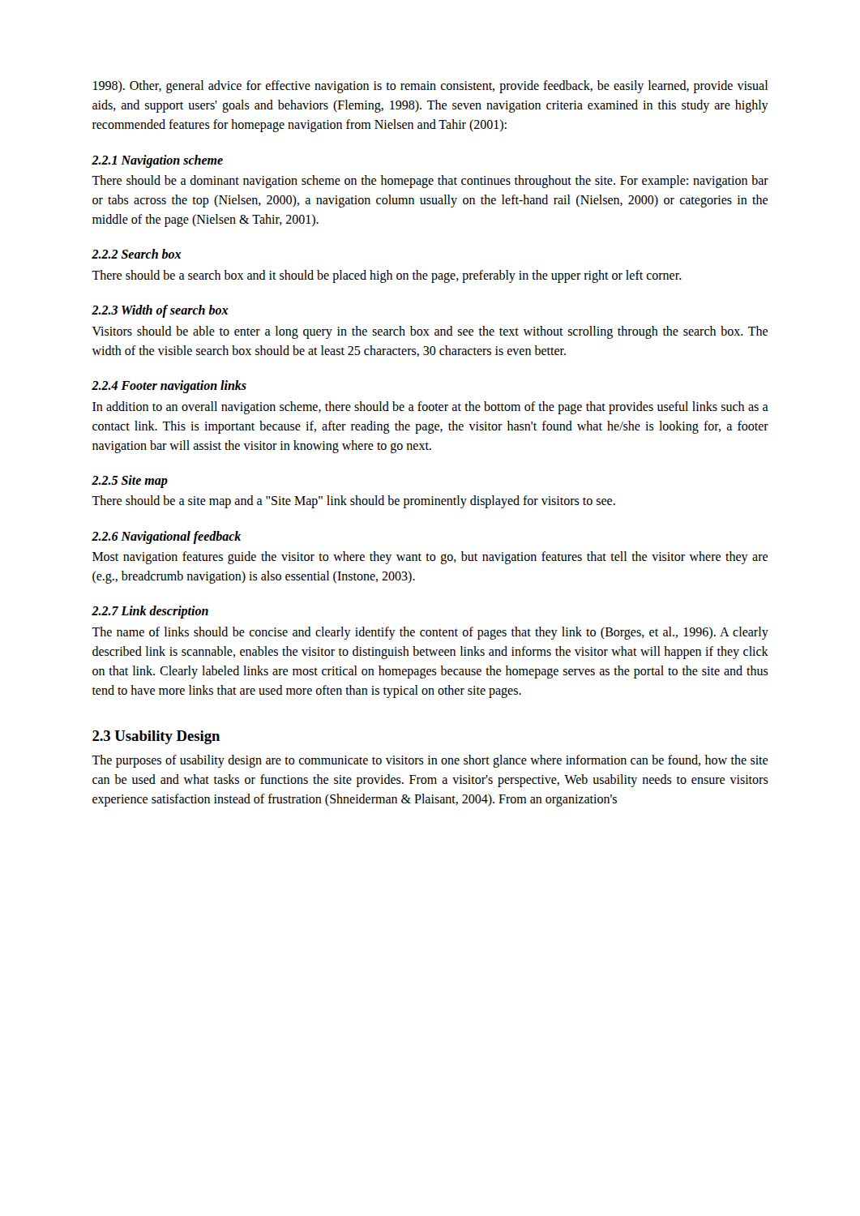1998). Other, general advice for effective navigation is to remain consistent, provide feedback, be easily learned, provide visual aids, and support users' goals and behaviors (Fleming, 1998). The seven navigation criteria examined in this study are highly recommended features for homepage navigation from Nielsen and Tahir (2001):
2.2.1 Navigation scheme
There should be a dominant navigation scheme on the homepage that continues throughout the site. For example: navigation bar or tabs across the top (Nielsen, 2000), a navigation column usually on the left-hand rail (Nielsen, 2000) or categories in the middle of the page (Nielsen & Tahir, 2001).
2.2.2 Search box
There should be a search box and it should be placed high on the page, preferably in the upper right or left corner.
2.2.3 Width of search box
Visitors should be able to enter a long query in the search box and see the text without scrolling through the search box. The width of the visible search box should be at least 25 characters, 30 characters is even better.
2.2.4 Footer navigation links
In addition to an overall navigation scheme, there should be a footer at the bottom of the page that provides useful links such as a contact link. This is important because if, after reading the page, the visitor hasn't found what he/she is looking for, a footer navigation bar will assist the visitor in knowing where to go next.
2.2.5 Site map
There should be a site map and a "Site Map" link should be prominently displayed for visitors to see.
2.2.6 Navigational feedback
Most navigation features guide the visitor to where they want to go, but navigation features that tell the visitor where they are (e.g., breadcrumb navigation) is also essential (Instone, 2003).
2.2.7 Link description
The name of links should be concise and clearly identify the content of pages that they link to (Borges, et al., 1996). A clearly described link is scannable, enables the visitor to distinguish between links and informs the visitor what will happen if they click on that link. Clearly labeled links are most critical on homepages because the homepage serves as the portal to the site and thus tend to have more links that are used more often than is typical on other site pages.
2.3 Usability Design
The purposes of usability design are to communicate to visitors in one short glance where information can be found, how the site can be used and what tasks or functions the site provides. From a visitor's perspective, Web usability needs to ensure visitors experience satisfaction instead of frustration (Shneiderman & Plaisant, 2004). From an organization's